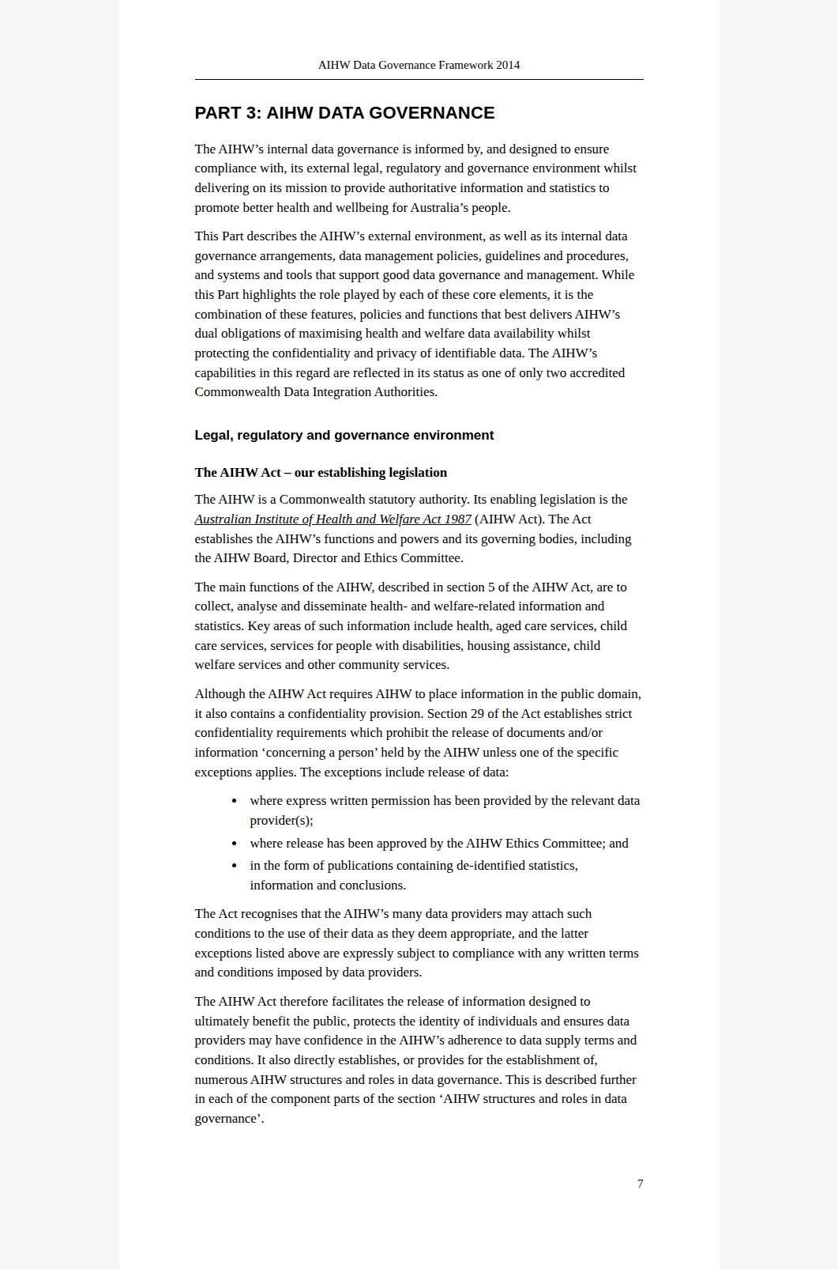AIHW Data Governance Framework 2014
PART 3: AIHW DATA GOVERNANCE
The AIHW’s internal data governance is informed by, and designed to ensure compliance with, its external legal, regulatory and governance environment whilst delivering on its mission to provide authoritative information and statistics to promote better health and wellbeing for Australia’s people.
This Part describes the AIHW’s external environment, as well as its internal data governance arrangements, data management policies, guidelines and procedures, and systems and tools that support good data governance and management. While this Part highlights the role played by each of these core elements, it is the combination of these features, policies and functions that best delivers AIHW’s dual obligations of maximising health and welfare data availability whilst protecting the confidentiality and privacy of identifiable data. The AIHW’s capabilities in this regard are reflected in its status as one of only two accredited Commonwealth Data Integration Authorities.
Legal, regulatory and governance environment
The AIHW Act – our establishing legislation
The AIHW is a Commonwealth statutory authority. Its enabling legislation is the Australian Institute of Health and Welfare Act 1987 (AIHW Act). The Act establishes the AIHW’s functions and powers and its governing bodies, including the AIHW Board, Director and Ethics Committee.
The main functions of the AIHW, described in section 5 of the AIHW Act, are to collect, analyse and disseminate health- and welfare-related information and statistics. Key areas of such information include health, aged care services, child care services, services for people with disabilities, housing assistance, child welfare services and other community services.
Although the AIHW Act requires AIHW to place information in the public domain, it also contains a confidentiality provision. Section 29 of the Act establishes strict confidentiality requirements which prohibit the release of documents and/or information ‘concerning a person’ held by the AIHW unless one of the specific exceptions applies. The exceptions include release of data:
where express written permission has been provided by the relevant data provider(s);
where release has been approved by the AIHW Ethics Committee; and
in the form of publications containing de-identified statistics, information and conclusions.
The Act recognises that the AIHW’s many data providers may attach such conditions to the use of their data as they deem appropriate, and the latter exceptions listed above are expressly subject to compliance with any written terms and conditions imposed by data providers.
The AIHW Act therefore facilitates the release of information designed to ultimately benefit the public, protects the identity of individuals and ensures data providers may have confidence in the AIHW’s adherence to data supply terms and conditions. It also directly establishes, or provides for the establishment of, numerous AIHW structures and roles in data governance. This is described further in each of the component parts of the section ‘AIHW structures and roles in data governance’.
7